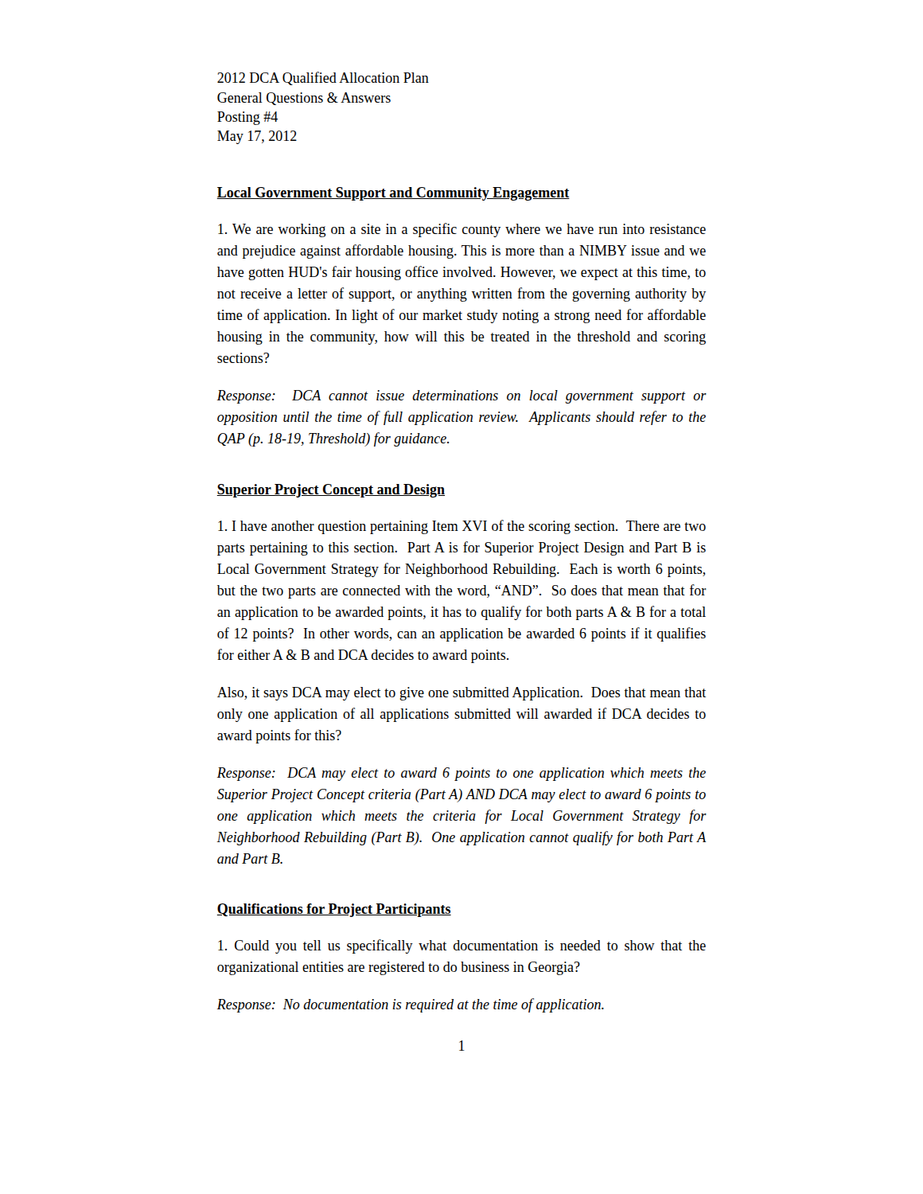2012 DCA Qualified Allocation Plan
General Questions & Answers
Posting #4
May 17, 2012
Local Government Support and Community Engagement
1. We are working on a site in a specific county where we have run into resistance and prejudice against affordable housing. This is more than a NIMBY issue and we have gotten HUD's fair housing office involved. However, we expect at this time, to not receive a letter of support, or anything written from the governing authority by time of application. In light of our market study noting a strong need for affordable housing in the community, how will this be treated in the threshold and scoring sections?
Response: DCA cannot issue determinations on local government support or opposition until the time of full application review. Applicants should refer to the QAP (p. 18-19, Threshold) for guidance.
Superior Project Concept and Design
1. I have another question pertaining Item XVI of the scoring section. There are two parts pertaining to this section. Part A is for Superior Project Design and Part B is Local Government Strategy for Neighborhood Rebuilding. Each is worth 6 points, but the two parts are connected with the word, “AND”. So does that mean that for an application to be awarded points, it has to qualify for both parts A & B for a total of 12 points? In other words, can an application be awarded 6 points if it qualifies for either A & B and DCA decides to award points.
Also, it says DCA may elect to give one submitted Application. Does that mean that only one application of all applications submitted will awarded if DCA decides to award points for this?
Response: DCA may elect to award 6 points to one application which meets the Superior Project Concept criteria (Part A) AND DCA may elect to award 6 points to one application which meets the criteria for Local Government Strategy for Neighborhood Rebuilding (Part B). One application cannot qualify for both Part A and Part B.
Qualifications for Project Participants
1. Could you tell us specifically what documentation is needed to show that the organizational entities are registered to do business in Georgia?
Response: No documentation is required at the time of application.
1